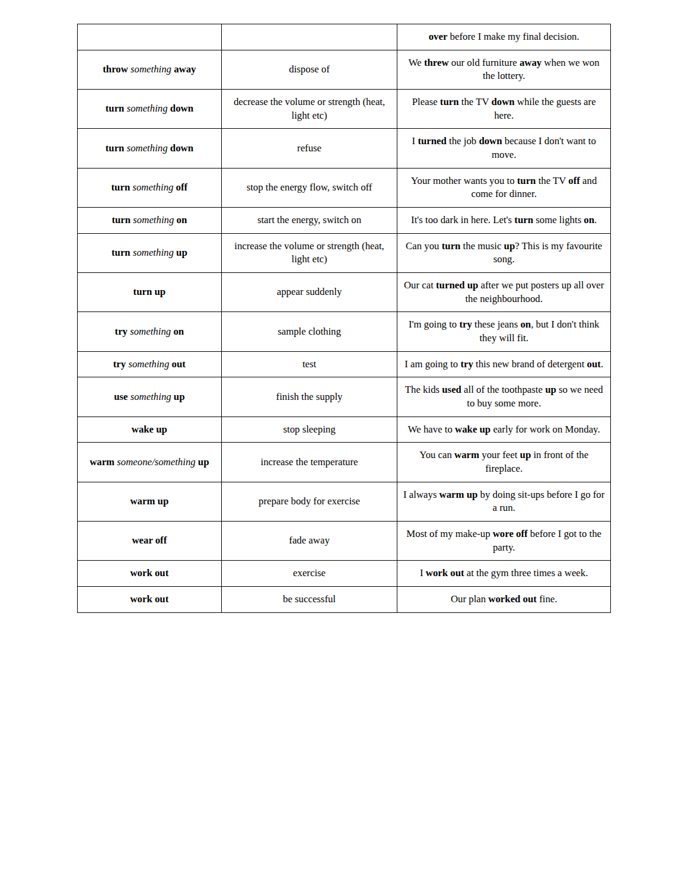| | | over before I make my final decision. |
| throw something away | dispose of | We threw our old furniture away when we won the lottery. |
| turn something down | decrease the volume or strength (heat, light etc) | Please turn the TV down while the guests are here. |
| turn something down | refuse | I turned the job down because I don't want to move. |
| turn something off | stop the energy flow, switch off | Your mother wants you to turn the TV off and come for dinner. |
| turn something on | start the energy, switch on | It's too dark in here. Let's turn some lights on . |
| turn something up | increase the volume or strength (heat, light etc) | Can you turn the music up ? This is my favourite song. |
| turn up | appear suddenly | Our cat turned up after we put posters up all over the neighbourhood. |
| try something on | sample clothing | I'm going to try these jeans on , but I don't think they will fit. |
| try something out | test | I am going to try this new brand of detergent out . |
| use something up | finish the supply | The kids used all of the toothpaste up so we need to buy some more. |
| wake up | stop sleeping | We have to wake up early for work on Monday. |
| warm someone/something up | increase the temperature | You can warm your feet up in front of the fireplace. |
| warm up | prepare body for exercise | I always warm up by doing sit-ups before I go for a run. |
| wear off | fade away | Most of my make-up wore off before I got to the party. |
| work out | exercise | I work out at the gym three times a week. |
| work out | be successful | Our plan worked out fine. |